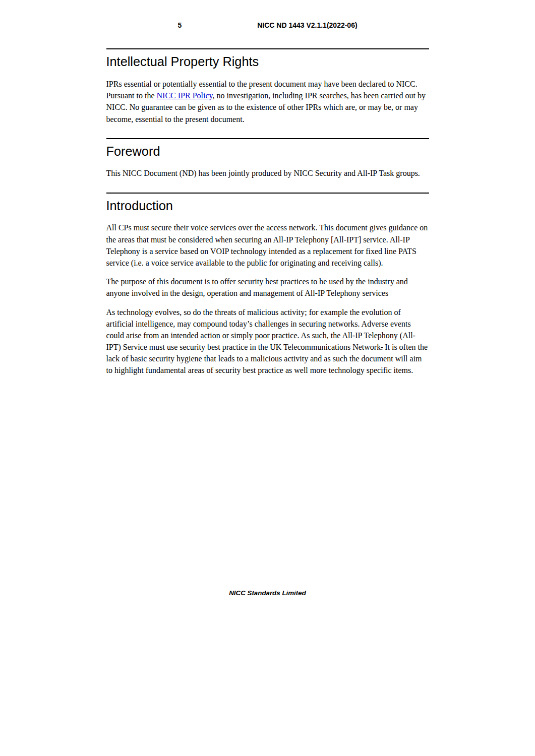5 NICC ND 1443 V2.1.1(2022-06)
Intellectual Property Rights
IPRs essential or potentially essential to the present document may have been declared to NICC. Pursuant to the NICC IPR Policy, no investigation, including IPR searches, has been carried out by NICC. No guarantee can be given as to the existence of other IPRs which are, or may be, or may become, essential to the present document.
Foreword
This NICC Document (ND) has been jointly produced by NICC Security and All-IP Task groups.
Introduction
All CPs must secure their voice services over the access network. This document gives guidance on the areas that must be considered when securing an All-IP Telephony [All-IPT] service. All-IP Telephony is a service based on VOIP technology intended as a replacement for fixed line PATS service (i.e. a voice service available to the public for originating and receiving calls).
The purpose of this document is to offer security best practices to be used by the industry and anyone involved in the design, operation and management of All-IP Telephony services
As technology evolves, so do the threats of malicious activity; for example the evolution of artificial intelligence, may compound today’s challenges in securing networks. Adverse events could arise from an intended action or simply poor practice. As such, the All-IP Telephony (All-IPT) Service must use security best practice in the UK Telecommunications Network. It is often the lack of basic security hygiene that leads to a malicious activity and as such the document will aim to highlight fundamental areas of security best practice as well more technology specific items.
NICC Standards Limited